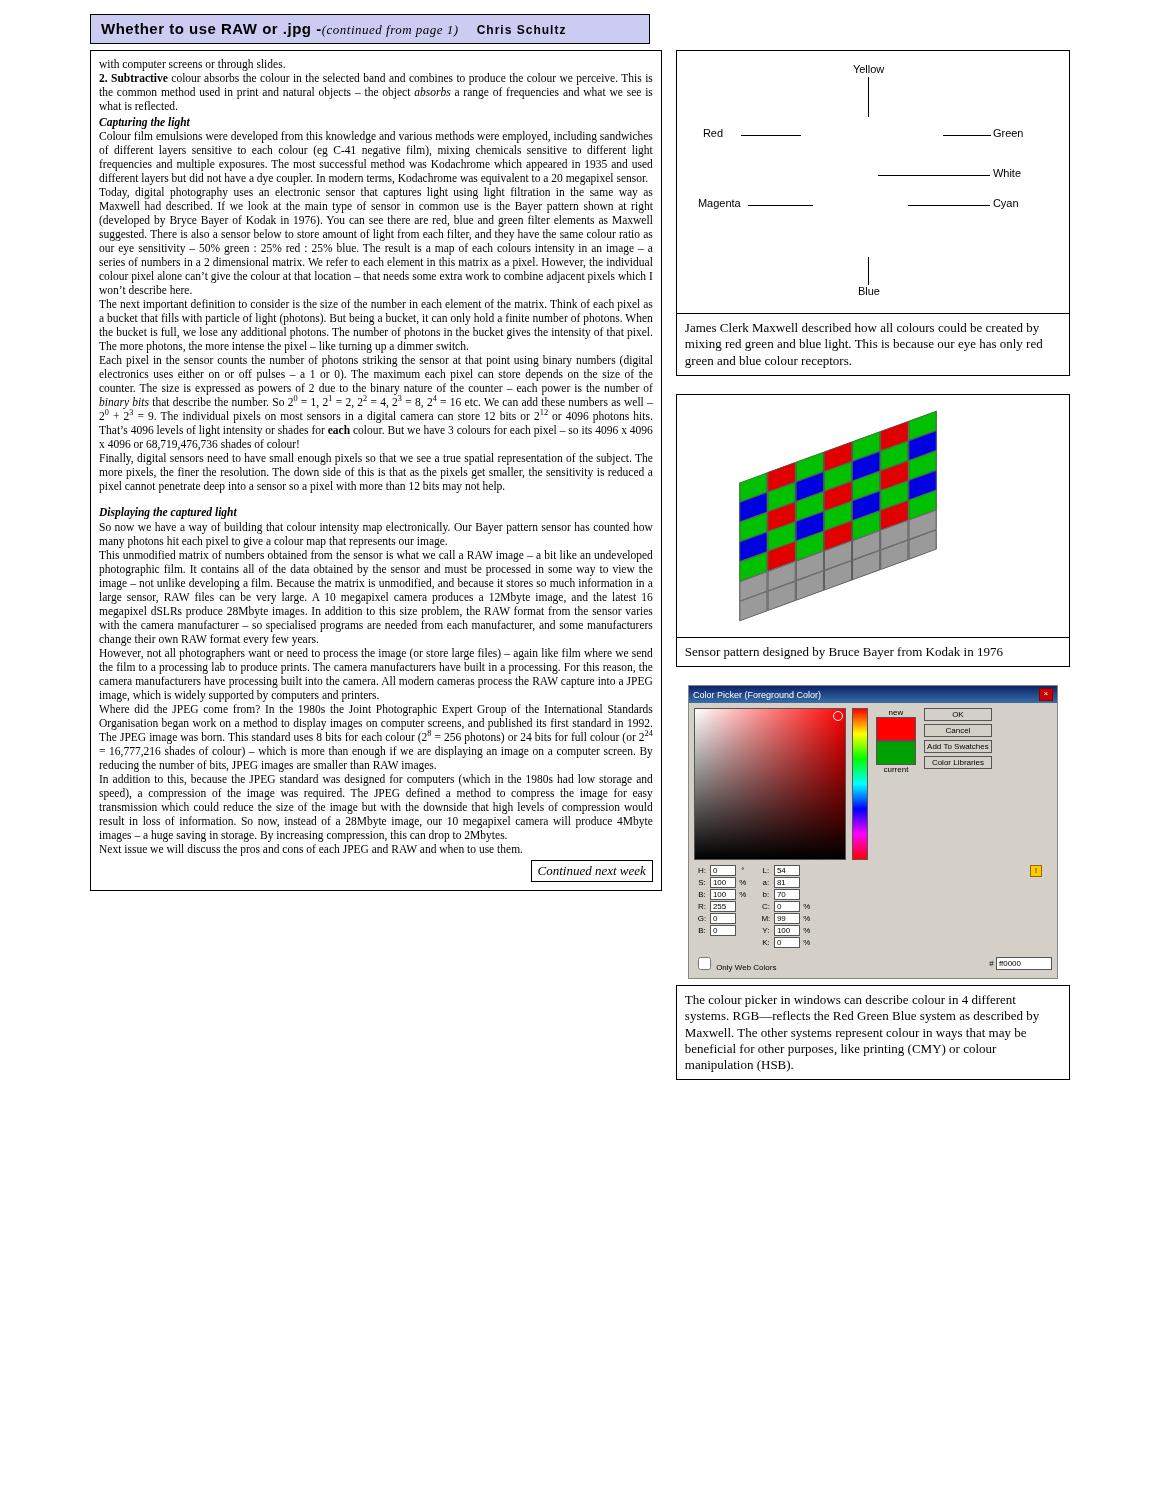Whether to use RAW or .jpg -(continued from page 1) Chris Schultz
with computer screens or through slides.
2. Subtractive colour absorbs the colour in the selected band and combines to produce the colour we perceive. This is the common method used in print and natural objects – the object absorbs a range of frequencies and what we see is what is reflected.
Capturing the light
Colour film emulsions were developed from this knowledge and various methods were employed, including sandwiches of different layers sensitive to each colour (eg C-41 negative film), mixing chemicals sensitive to different light frequencies and multiple exposures. The most successful method was Kodachrome which appeared in 1935 and used different layers but did not have a dye coupler. In modern terms, Kodachrome was equivalent to a 20 megapixel sensor.
Today, digital photography uses an electronic sensor that captures light using light filtration in the same way as Maxwell had described. If we look at the main type of sensor in common use is the Bayer pattern shown at right (developed by Bryce Bayer of Kodak in 1976). You can see there are red, blue and green filter elements as Maxwell suggested. There is also a sensor below to store amount of light from each filter, and they have the same colour ratio as our eye sensitivity – 50% green : 25% red : 25% blue. The result is a map of each colours intensity in an image – a series of numbers in a 2 dimensional matrix. We refer to each element in this matrix as a pixel. However, the individual colour pixel alone can’t give the colour at that location – that needs some extra work to combine adjacent pixels which I won’t describe here.
The next important definition to consider is the size of the number in each element of the matrix. Think of each pixel as a bucket that fills with particle of light (photons). But being a bucket, it can only hold a finite number of photons. When the bucket is full, we lose any additional photons. The number of photons in the bucket gives the intensity of that pixel. The more photons, the more intense the pixel – like turning up a dimmer switch.
Each pixel in the sensor counts the number of photons striking the sensor at that point using binary numbers (digital electronics uses either on or off pulses – a 1 or 0). The maximum each pixel can store depends on the size of the counter. The size is expressed as powers of 2 due to the binary nature of the counter – each power is the number of binary bits that describe the number. So 20 = 1, 21 = 2, 22 = 4, 23 = 8, 24 = 16 etc. We can add these numbers as well – 20 + 23 = 9. The individual pixels on most sensors in a digital camera can store 12 bits or 212 or 4096 photons hits. That’s 4096 levels of light intensity or shades for each colour. But we have 3 colours for each pixel – so its 4096 x 4096 x 4096 or 68,719,476,736 shades of colour!
Finally, digital sensors need to have small enough pixels so that we see a true spatial representation of the subject. The more pixels, the finer the resolution. The down side of this is that as the pixels get smaller, the sensitivity is reduced a pixel cannot penetrate deep into a sensor so a pixel with more than 12 bits may not help.
Displaying the captured light
So now we have a way of building that colour intensity map electronically. Our Bayer pattern sensor has counted how many photons hit each pixel to give a colour map that represents our image.
This unmodified matrix of numbers obtained from the sensor is what we call a RAW image – a bit like an undeveloped photographic film. It contains all of the data obtained by the sensor and must be processed in some way to view the image – not unlike developing a film. Because the matrix is unmodified, and because it stores so much information in a large sensor, RAW files can be very large. A 10 megapixel camera produces a 12Mbyte image, and the latest 16 megapixel dSLRs produce 28Mbyte images. In addition to this size problem, the RAW format from the sensor varies with the camera manufacturer – so specialised programs are needed from each manufacturer, and some manufacturers change their own RAW format every few years.
However, not all photographers want or need to process the image (or store large files) – again like film where we send the film to a processing lab to produce prints. The camera manufacturers have built in a processing. For this reason, the camera manufacturers have processing built into the camera. All modern cameras process the RAW capture into a JPEG image, which is widely supported by computers and printers.
Where did the JPEG come from? In the 1980s the Joint Photographic Expert Group of the International Standards Organisation began work on a method to display images on computer screens, and published its first standard in 1992. The JPEG image was born. This standard uses 8 bits for each colour (28 = 256 photons) or 24 bits for full colour (or 224 = 16,777,216 shades of colour) – which is more than enough if we are displaying an image on a computer screen. By reducing the number of bits, JPEG images are smaller than RAW images.
In addition to this, because the JPEG standard was designed for computers (which in the 1980s had low storage and speed), a compression of the image was required. The JPEG defined a method to compress the image for easy transmission which could reduce the size of the image but with the downside that high levels of compression would result in loss of information. So now, instead of a 28Mbyte image, our 10 megapixel camera will produce 4Mbyte images – a huge saving in storage. By increasing compression, this can drop to 2Mbytes.
Next issue we will discuss the pros and cons of each JPEG and RAW and when to use them.
Continued next week
Yellow
Red
Green
White
Magenta
Cyan
Blue
James Clerk Maxwell described how all colours could be created by mixing red green and blue light. This is because our eye has only red green and blue colour receptors.
Sensor pattern designed by Bruce Bayer from Kodak in 1976
Color Picker (Foreground Color) ×
new
current
OK Cancel Add To Swatches Color Libraries
H:°
S:%
B:%
R:
G:
B:
L:
a:
b:
C:%
M:%
Y:%
K:%
!
Only Web Colors #
The colour picker in windows can describe colour in 4 different systems. RGB—reflects the Red Green Blue system as described by Maxwell. The other systems represent colour in ways that may be beneficial for other purposes, like printing (CMY) or colour manipulation (HSB).